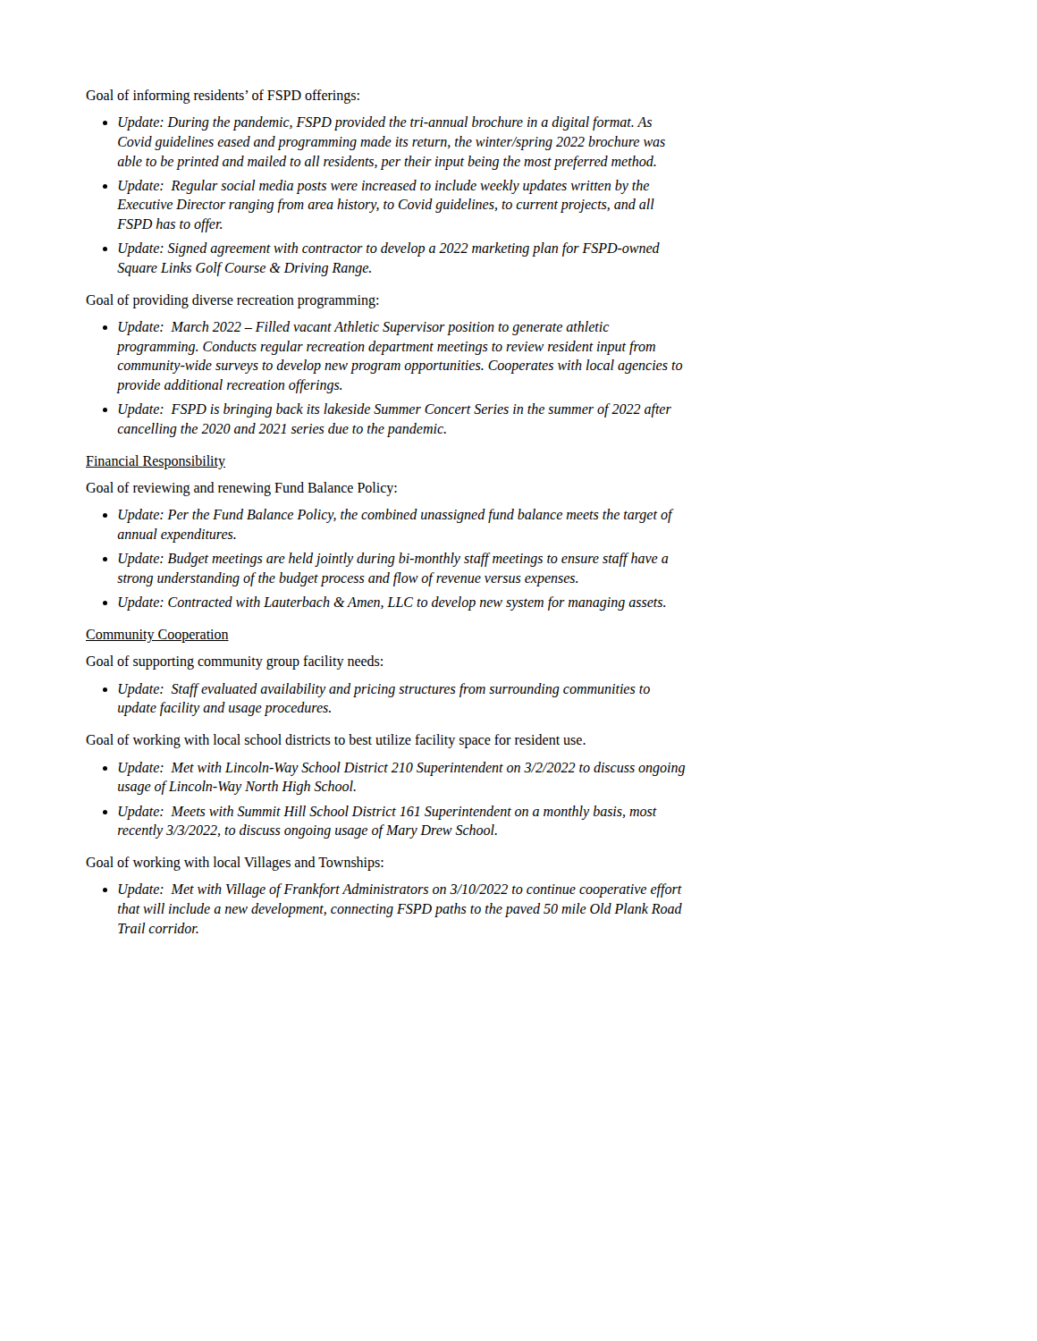Goal of informing residents’ of FSPD offerings:
Update: During the pandemic, FSPD provided the tri-annual brochure in a digital format. As Covid guidelines eased and programming made its return, the winter/spring 2022 brochure was able to be printed and mailed to all residents, per their input being the most preferred method.
Update: Regular social media posts were increased to include weekly updates written by the Executive Director ranging from area history, to Covid guidelines, to current projects, and all FSPD has to offer.
Update: Signed agreement with contractor to develop a 2022 marketing plan for FSPD-owned Square Links Golf Course & Driving Range.
Goal of providing diverse recreation programming:
Update: March 2022 – Filled vacant Athletic Supervisor position to generate athletic programming. Conducts regular recreation department meetings to review resident input from community-wide surveys to develop new program opportunities. Cooperates with local agencies to provide additional recreation offerings.
Update: FSPD is bringing back its lakeside Summer Concert Series in the summer of 2022 after cancelling the 2020 and 2021 series due to the pandemic.
Financial Responsibility
Goal of reviewing and renewing Fund Balance Policy:
Update: Per the Fund Balance Policy, the combined unassigned fund balance meets the target of annual expenditures.
Update: Budget meetings are held jointly during bi-monthly staff meetings to ensure staff have a strong understanding of the budget process and flow of revenue versus expenses.
Update: Contracted with Lauterbach & Amen, LLC to develop new system for managing assets.
Community Cooperation
Goal of supporting community group facility needs:
Update: Staff evaluated availability and pricing structures from surrounding communities to update facility and usage procedures.
Goal of working with local school districts to best utilize facility space for resident use.
Update: Met with Lincoln-Way School District 210 Superintendent on 3/2/2022 to discuss ongoing usage of Lincoln-Way North High School.
Update: Meets with Summit Hill School District 161 Superintendent on a monthly basis, most recently 3/3/2022, to discuss ongoing usage of Mary Drew School.
Goal of working with local Villages and Townships:
Update: Met with Village of Frankfort Administrators on 3/10/2022 to continue cooperative effort that will include a new development, connecting FSPD paths to the paved 50 mile Old Plank Road Trail corridor.